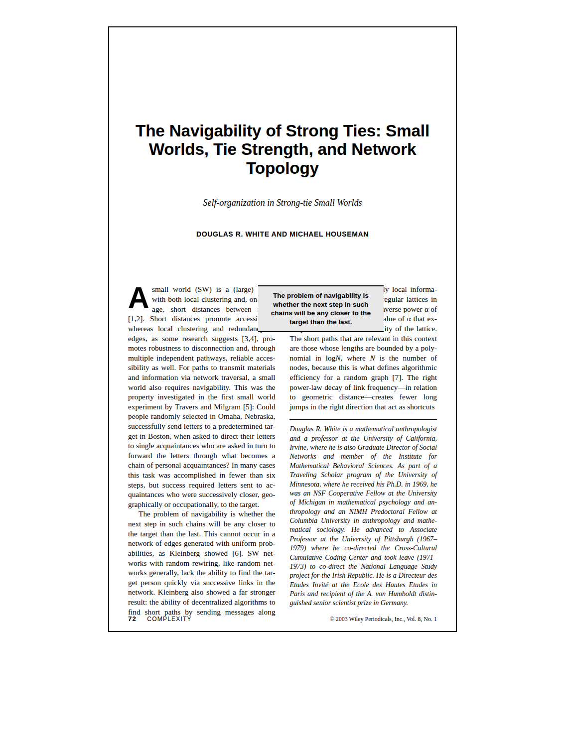The Navigability of Strong Ties: Small
Worlds, Tie Strength, and Network Topology
Self-organization in Strong-tie Small Worlds
DOUGLAS R. WHITE AND MICHAEL HOUSEMAN
The problem of navigability is whether the next step in such chains will be any closer to the target than the last.
A small world (SW) is a (large) graph with both local clustering and, on average, short distances between nodes [1,2]. Short distances promote accessibility, whereas local clustering and redundancy of edges, as some research suggests [3,4], promotes robustness to disconnection and, through multiple independent pathways, reliable accessibility as well. For paths to transmit materials and information via network traversal, a small world also requires navigability. This was the property investigated in the first small world experiment by Travers and Milgram [5]: Could people randomly selected in Omaha, Nebraska, successfully send letters to a predetermined target in Boston, when asked to direct their letters to single acquaintances who are asked in turn to forward the letters through what becomes a chain of personal acquaintances? In many cases this task was accomplished in fewer than six steps, but success required letters sent to acquaintances who were successively closer, geographically or occupationally, to the target.
The problem of navigability is whether the next step in such chains will be any closer to the target than the last. This cannot occur in a network of edges generated with uniform probabilities, as Kleinberg showed [6]. SW networks with random rewiring, like random networks generally, lack the ability to find the target person quickly via successive links in the network. Kleinberg also showed a far stronger result: the ability of decentralized algorithms to find short paths by sending messages along their incident edges using only local information about them depends, in regular lattices in which edge probability is an inverse power α of lattice distance, on a unique value of α that exactly matches the dimensionality of the lattice. The short paths that are relevant in this context are those whose lengths are bounded by a polynomial in logN, where N is the number of nodes, because this is what defines algorithmic efficiency for a random graph [7]. The right power-law decay of link frequency—in relation to geometric distance—creates fewer long jumps in the right direction that act as shortcuts
Douglas R. White is a mathematical anthropologist and a professor at the University of California, Irvine, where he is also Graduate Director of Social Networks and member of the Institute for Mathematical Behavioral Sciences. As part of a Traveling Scholar program of the University of Minnesota, where he received his Ph.D. in 1969, he was an NSF Cooperative Fellow at the University of Michigan in mathematical psychology and anthropology and an NIMH Predoctoral Fellow at Columbia University in anthropology and mathematical sociology. He advanced to Associate Professor at the University of Pittsburgh (1967–1979) where he co-directed the Cross-Cultural Cumulative Coding Center and took leave (1971–1973) to co-direct the National Language Study project for the Irish Republic. He is a Directeur des Etudes Invité at the Ecole des Hautes Etudes in Paris and recipient of the A. von Humboldt distinguished senior scientist prize in Germany.
72 COMPLEXITY
© 2003 Wiley Periodicals, Inc., Vol. 8, No. 1